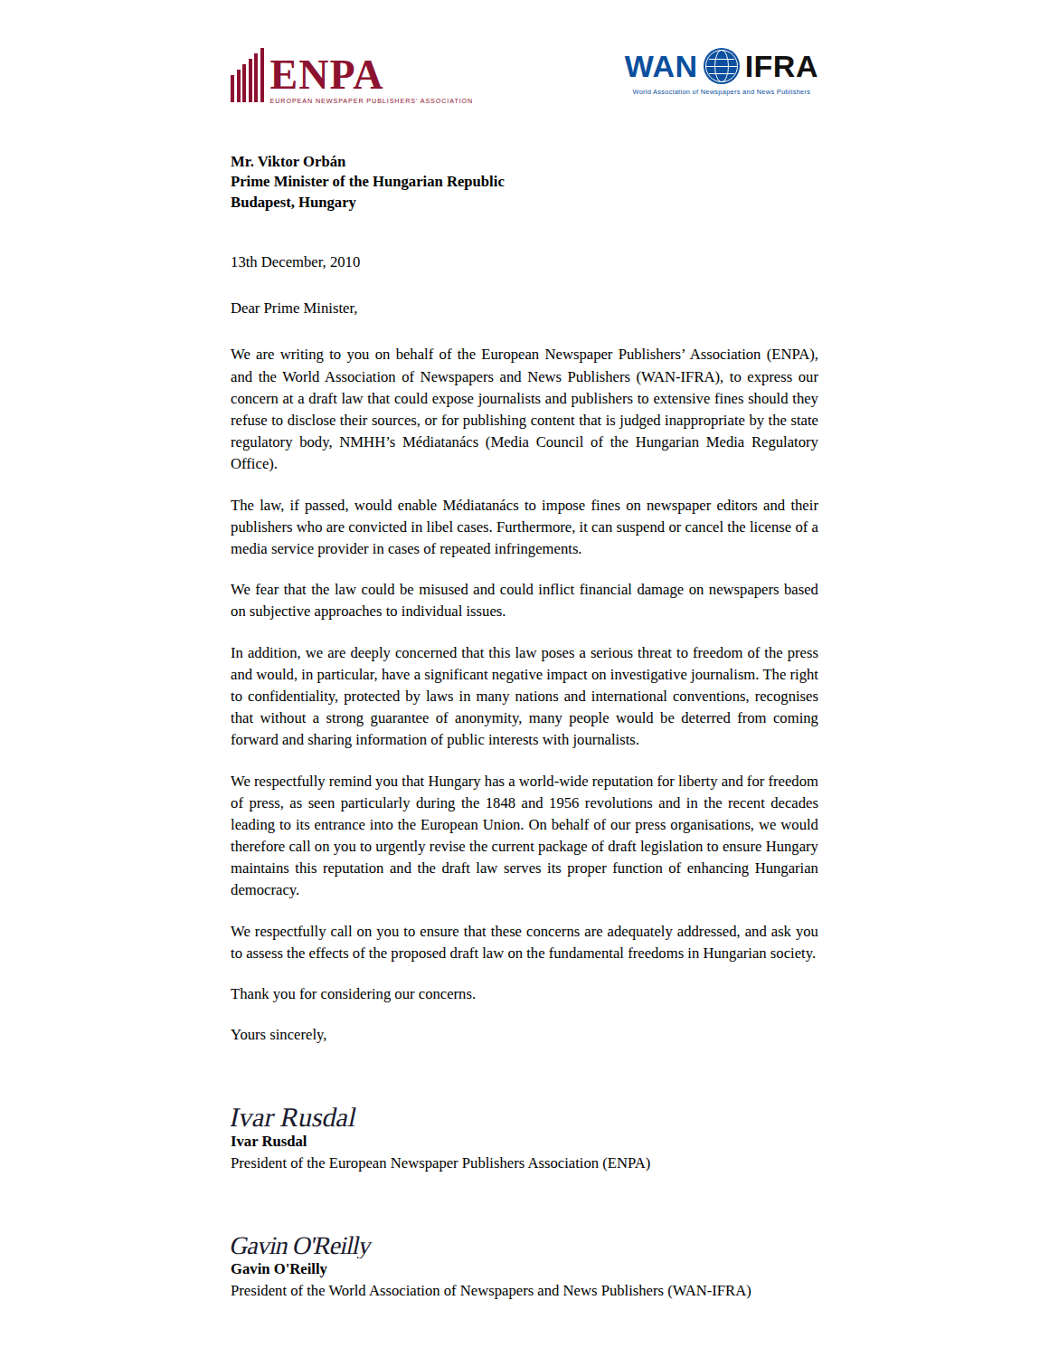ENPA
EUROPEAN NEWSPAPER PUBLISHERS' ASSOCIATION
WAN IFRA
World Association of Newspapers and News Publishers
Mr. Viktor Orbán
Prime Minister of the Hungarian Republic
Budapest, Hungary
13th December, 2010
Dear Prime Minister,
We are writing to you on behalf of the European Newspaper Publishers’ Association (ENPA), and the World Association of Newspapers and News Publishers (WAN-IFRA), to express our concern at a draft law that could expose journalists and publishers to extensive fines should they refuse to disclose their sources, or for publishing content that is judged inappropriate by the state regulatory body, NMHH’s Médiatanács (Media Council of the Hungarian Media Regulatory Office).
The law, if passed, would enable Médiatanács to impose fines on newspaper editors and their publishers who are convicted in libel cases. Furthermore, it can suspend or cancel the license of a media service provider in cases of repeated infringements.
We fear that the law could be misused and could inflict financial damage on newspapers based on subjective approaches to individual issues.
In addition, we are deeply concerned that this law poses a serious threat to freedom of the press and would, in particular, have a significant negative impact on investigative journalism. The right to confidentiality, protected by laws in many nations and international conventions, recognises that without a strong guarantee of anonymity, many people would be deterred from coming forward and sharing information of public interests with journalists.
We respectfully remind you that Hungary has a world-wide reputation for liberty and for freedom of press, as seen particularly during the 1848 and 1956 revolutions and in the recent decades leading to its entrance into the European Union. On behalf of our press organisations, we would therefore call on you to urgently revise the current package of draft legislation to ensure Hungary maintains this reputation and the draft law serves its proper function of enhancing Hungarian democracy.
We respectfully call on you to ensure that these concerns are adequately addressed, and ask you to assess the effects of the proposed draft law on the fundamental freedoms in Hungarian society.
Thank you for considering our concerns.
Yours sincerely,
Ivar Rusdal
Ivar Rusdal
President of the European Newspaper Publishers Association (ENPA)
Gavin O'Reilly
Gavin O'Reilly
President of the World Association of Newspapers and News Publishers (WAN-IFRA)